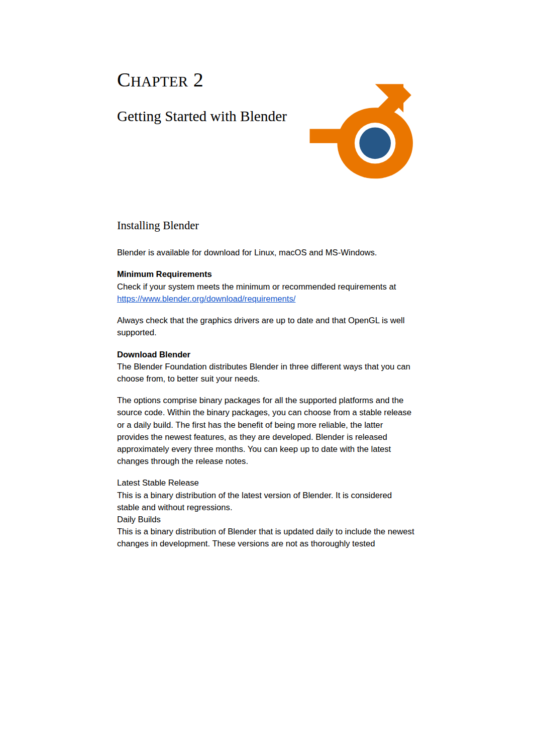CHAPTER 2
Getting Started with Blender
Installing Blender
Blender is available for download for Linux, macOS and MS-Windows.
Minimum Requirements
Check if your system meets the minimum or recommended requirements at
https://www.blender.org/download/requirements/
Always check that the graphics drivers are up to date and that OpenGL is well supported.
Download Blender
The Blender Foundation distributes Blender in three different ways that you can choose from, to better suit your needs.
The options comprise binary packages for all the supported platforms and the source code. Within the binary packages, you can choose from a stable release or a daily build. The first has the benefit of being more reliable, the latter provides the newest features, as they are developed. Blender is released approximately every three months. You can keep up to date with the latest changes through the release notes.
Latest Stable Release
This is a binary distribution of the latest version of Blender. It is considered stable and without regressions.
Daily Builds
This is a binary distribution of Blender that is updated daily to include the newest changes in development. These versions are not as thoroughly tested